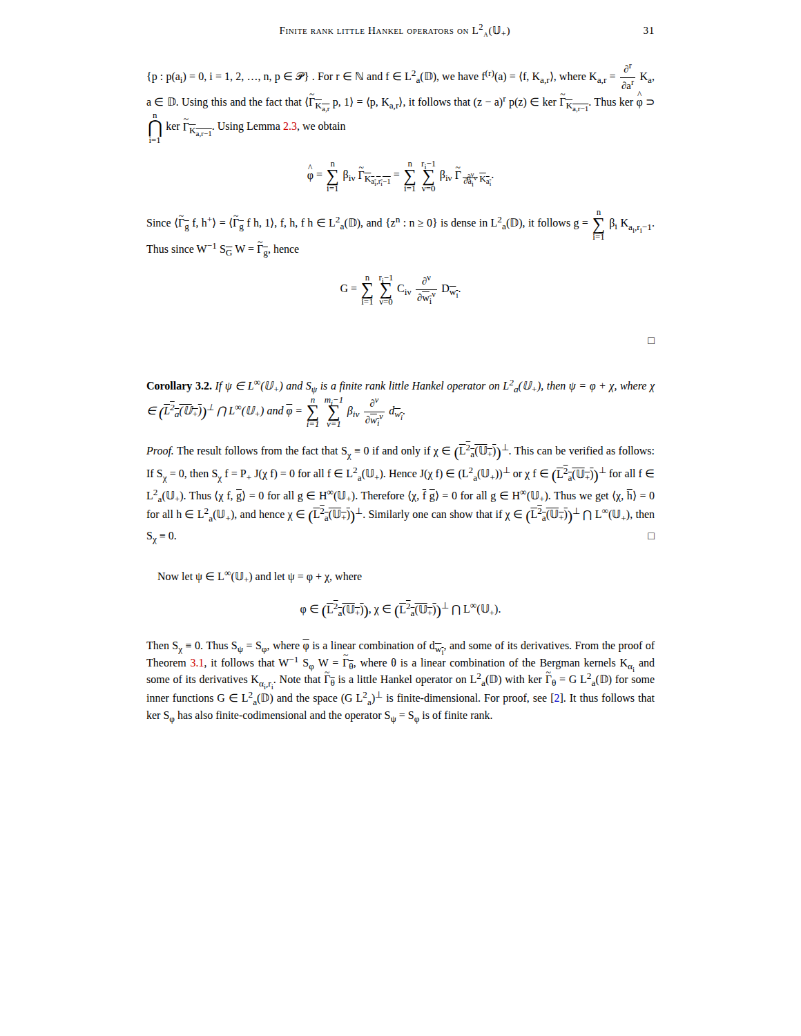Finite rank little Hankel operators on L2a(𝕌+) 31
{p : p(ai) = 0, i = 1, 2, …, n, p ∈ 𝒫} . For r ∈ ℕ and f ∈ L2a(𝔻), we have f(r)(a) = ⟨f, Ka,r⟩, where Ka,r = ∂r∂ar Ka, a ∈ 𝔻. Using this and the fact that ⟨~ΓKa,r p, 1⟩ = ⟨p, Ka,r⟩, it follows that (z − a)r p(z) ∈ ker ~ΓKa,r−1. Thus ker ^φ ⊃ n⋂i=1 ker ~ΓKa,r−1. Using Lemma 2.3, we obtain
^φ = n∑i=1 βiν ~ΓKai,ri−1 = n∑i=1 ri−1∑ν=0 βiν ~Γ∂ν∂aiν Kai.
Since ⟨~Γg f, h+⟩ = ⟨~Γg f h, 1⟩, f, h, f h ∈ L2a(𝔻), and {zn : n ≥ 0} is dense in L2a(𝔻), it follows g = n∑i=1 βi Kai,ri−1. Thus since W−1 SG W = ~Γg, hence
G = n∑i=1 ri−1∑ν=0 Ciν ∂ν∂wiν Dwi.
□
Corollary 3.2. If ψ ∈ L∞(𝕌+) and Sψ is a finite rank little Hankel operator on L2a(𝕌+), then ψ = φ + χ, where χ ∈ (L2a(𝕌+))⊥ ⋂ L∞(𝕌+) and φ = n∑i=1 mi−1∑ν=1 βiν ∂ν∂wiν dwi.
Proof. The result follows from the fact that Sχ ≡ 0 if and only if χ ∈ (L2a(𝕌+))⊥. This can be verified as follows: If Sχ = 0, then Sχ f = P+ J(χ f) = 0 for all f ∈ L2a(𝕌+). Hence J(χ f) ∈ (L2a(𝕌+))⊥ or χ f ∈ (L2a(𝕌+))⊥ for all f ∈ L2a(𝕌+). Thus ⟨χ f, g⟩ = 0 for all g ∈ H∞(𝕌+). Therefore ⟨χ, f g⟩ = 0 for all g ∈ H∞(𝕌+). Thus we get ⟨χ, h⟩ = 0 for all h ∈ L2a(𝕌+), and hence χ ∈ (L2a(𝕌+))⊥. Similarly one can show that if χ ∈ (L2a(𝕌+))⊥ ⋂ L∞(𝕌+), then Sχ ≡ 0. □
Now let ψ ∈ L∞(𝕌+) and let ψ = φ + χ, where
φ ∈ (L2a(𝕌+)), χ ∈ (L2a(𝕌+))⊥ ⋂ L∞(𝕌+).
Then Sχ ≡ 0. Thus Sψ = Sφ, where φ is a linear combination of dwi, and some of its derivatives. From the proof of Theorem 3.1, it follows that W−1 Sφ W = ~Γθ, where θ is a linear combination of the Bergman kernels Kαi and some of its derivatives Kαi,ri. Note that ~Γθ is a little Hankel operator on L2a(𝔻) with ker ~Γθ = G L2a(𝔻) for some inner functions G ∈ L2a(𝔻) and the space (G L2a)⊥ is finite-dimensional. For proof, see [2]. It thus follows that ker Sφ has also finite-codimensional and the operator Sψ = Sφ is of finite rank.